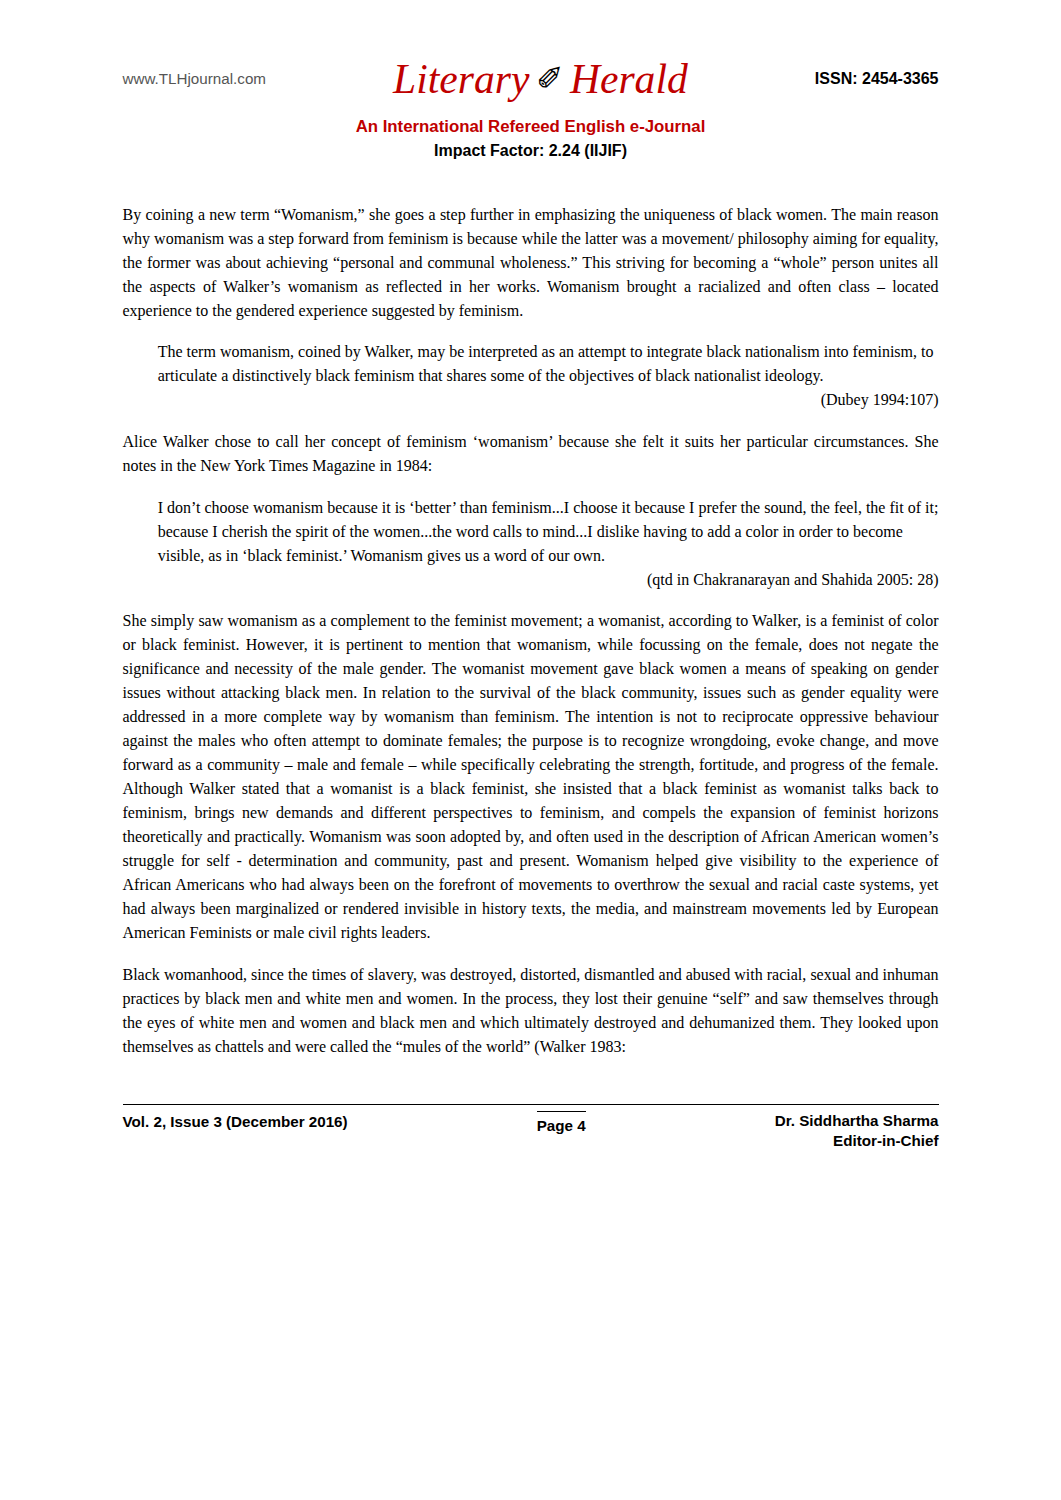www.TLHjournal.com Literary ✐ Herald ISSN: 2454-3365
An International Refereed English e-Journal
Impact Factor: 2.24 (IIJIF)
By coining a new term “Womanism,” she goes a step further in emphasizing the uniqueness of black women. The main reason why womanism was a step forward from feminism is because while the latter was a movement/ philosophy aiming for equality, the former was about achieving “personal and communal wholeness.” This striving for becoming a “whole” person unites all the aspects of Walker’s womanism as reflected in her works. Womanism brought a racialized and often class – located experience to the gendered experience suggested by feminism.
The term womanism, coined by Walker, may be interpreted as an attempt to integrate black nationalism into feminism, to articulate a distinctively black feminism that shares some of the objectives of black nationalist ideology.
(Dubey 1994:107)
Alice Walker chose to call her concept of feminism ‘womanism’ because she felt it suits her particular circumstances. She notes in the New York Times Magazine in 1984:
I don’t choose womanism because it is ‘better’ than feminism...I choose it because I prefer the sound, the feel, the fit of it; because I cherish the spirit of the women...the word calls to mind...I dislike having to add a color in order to become visible, as in ‘black feminist.’ Womanism gives us a word of our own.
(qtd in Chakranarayan and Shahida 2005: 28)
She simply saw womanism as a complement to the feminist movement; a womanist, according to Walker, is a feminist of color or black feminist. However, it is pertinent to mention that womanism, while focussing on the female, does not negate the significance and necessity of the male gender. The womanist movement gave black women a means of speaking on gender issues without attacking black men. In relation to the survival of the black community, issues such as gender equality were addressed in a more complete way by womanism than feminism. The intention is not to reciprocate oppressive behaviour against the males who often attempt to dominate females; the purpose is to recognize wrongdoing, evoke change, and move forward as a community – male and female – while specifically celebrating the strength, fortitude, and progress of the female. Although Walker stated that a womanist is a black feminist, she insisted that a black feminist as womanist talks back to feminism, brings new demands and different perspectives to feminism, and compels the expansion of feminist horizons theoretically and practically. Womanism was soon adopted by, and often used in the description of African American women’s struggle for self - determination and community, past and present. Womanism helped give visibility to the experience of African Americans who had always been on the forefront of movements to overthrow the sexual and racial caste systems, yet had always been marginalized or rendered invisible in history texts, the media, and mainstream movements led by European American Feminists or male civil rights leaders.
Black womanhood, since the times of slavery, was destroyed, distorted, dismantled and abused with racial, sexual and inhuman practices by black men and white men and women. In the process, they lost their genuine “self” and saw themselves through the eyes of white men and women and black men and which ultimately destroyed and dehumanized them. They looked upon themselves as chattels and were called the “mules of the world” (Walker 1983:
Vol. 2, Issue 3 (December 2016)
Page 4
Dr. Siddhartha Sharma
Editor-in-Chief